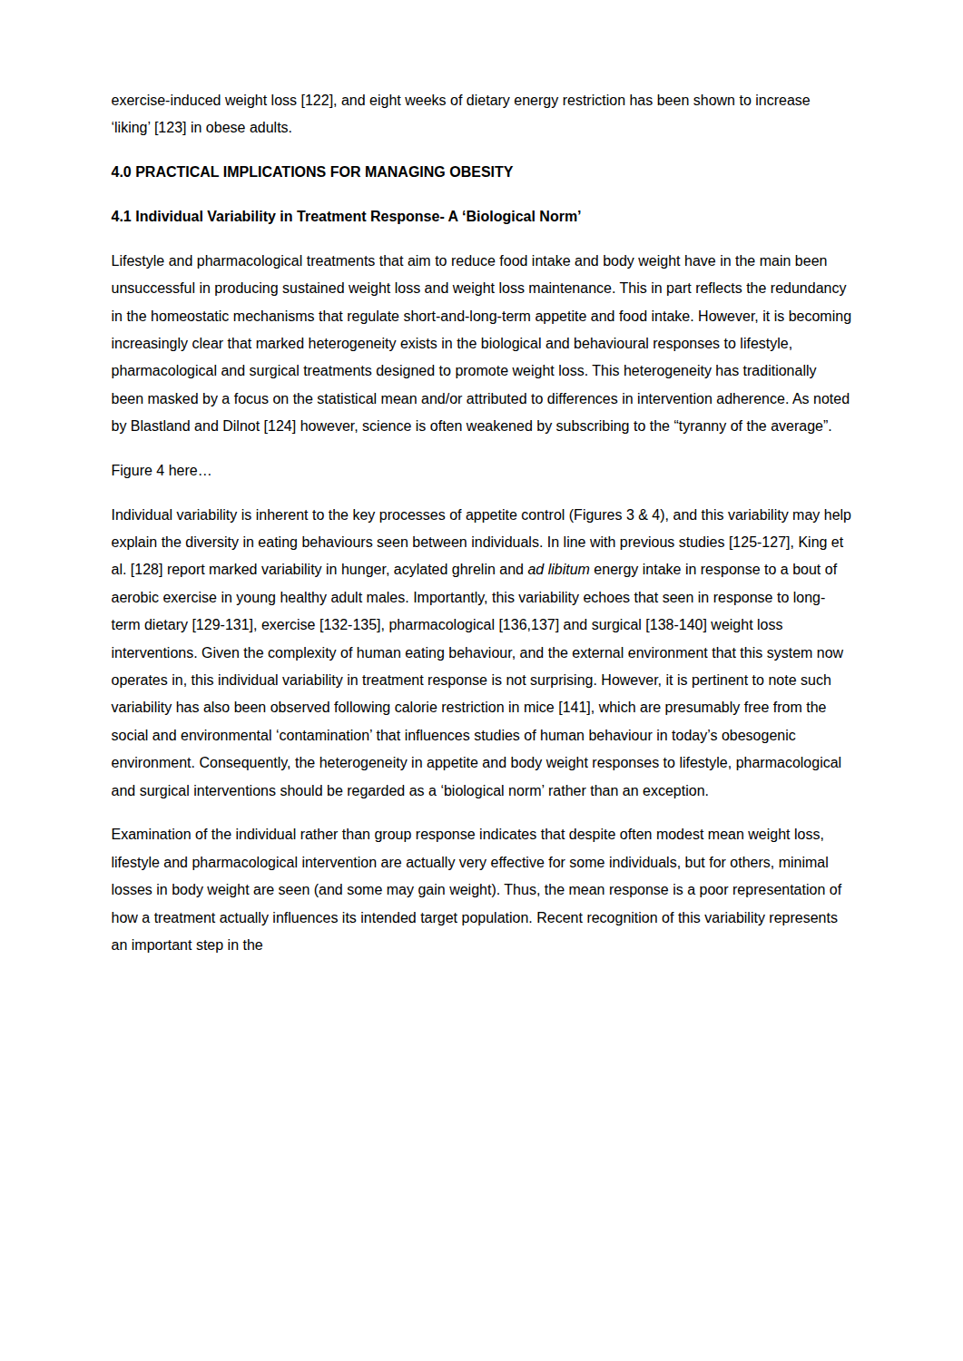exercise-induced weight loss [122], and eight weeks of dietary energy restriction has been shown to increase ‘liking’ [123] in obese adults.
4.0 PRACTICAL IMPLICATIONS FOR MANAGING OBESITY
4.1 Individual Variability in Treatment Response- A ‘Biological Norm’
Lifestyle and pharmacological treatments that aim to reduce food intake and body weight have in the main been unsuccessful in producing sustained weight loss and weight loss maintenance. This in part reflects the redundancy in the homeostatic mechanisms that regulate short-and-long-term appetite and food intake. However, it is becoming increasingly clear that marked heterogeneity exists in the biological and behavioural responses to lifestyle, pharmacological and surgical treatments designed to promote weight loss. This heterogeneity has traditionally been masked by a focus on the statistical mean and/or attributed to differences in intervention adherence. As noted by Blastland and Dilnot [124] however, science is often weakened by subscribing to the “tyranny of the average”.
Figure 4 here…
Individual variability is inherent to the key processes of appetite control (Figures 3 & 4), and this variability may help explain the diversity in eating behaviours seen between individuals. In line with previous studies [125-127], King et al. [128] report marked variability in hunger, acylated ghrelin and ad libitum energy intake in response to a bout of aerobic exercise in young healthy adult males. Importantly, this variability echoes that seen in response to long-term dietary [129-131], exercise [132-135], pharmacological [136,137] and surgical [138-140] weight loss interventions. Given the complexity of human eating behaviour, and the external environment that this system now operates in, this individual variability in treatment response is not surprising. However, it is pertinent to note such variability has also been observed following calorie restriction in mice [141], which are presumably free from the social and environmental ‘contamination’ that influences studies of human behaviour in today’s obesogenic environment. Consequently, the heterogeneity in appetite and body weight responses to lifestyle, pharmacological and surgical interventions should be regarded as a ‘biological norm’ rather than an exception.
Examination of the individual rather than group response indicates that despite often modest mean weight loss, lifestyle and pharmacological intervention are actually very effective for some individuals, but for others, minimal losses in body weight are seen (and some may gain weight). Thus, the mean response is a poor representation of how a treatment actually influences its intended target population. Recent recognition of this variability represents an important step in the